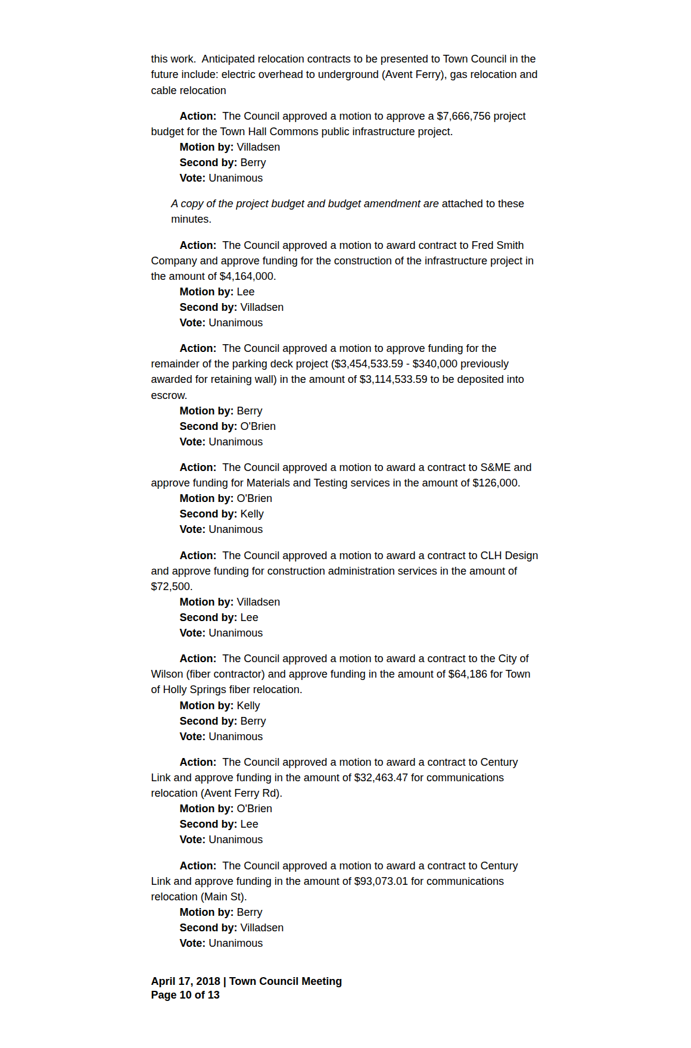this work. Anticipated relocation contracts to be presented to Town Council in the future include: electric overhead to underground (Avent Ferry), gas relocation and cable relocation
Action: The Council approved a motion to approve a $7,666,756 project budget for the Town Hall Commons public infrastructure project.
Motion by: Villadsen
Second by: Berry
Vote: Unanimous
A copy of the project budget and budget amendment are attached to these minutes.
Action: The Council approved a motion to award contract to Fred Smith Company and approve funding for the construction of the infrastructure project in the amount of $4,164,000.
Motion by: Lee
Second by: Villadsen
Vote: Unanimous
Action: The Council approved a motion to approve funding for the remainder of the parking deck project ($3,454,533.59 - $340,000 previously awarded for retaining wall) in the amount of $3,114,533.59 to be deposited into escrow.
Motion by: Berry
Second by: O'Brien
Vote: Unanimous
Action: The Council approved a motion to award a contract to S&ME and approve funding for Materials and Testing services in the amount of $126,000.
Motion by: O'Brien
Second by: Kelly
Vote: Unanimous
Action: The Council approved a motion to award a contract to CLH Design and approve funding for construction administration services in the amount of $72,500.
Motion by: Villadsen
Second by: Lee
Vote: Unanimous
Action: The Council approved a motion to award a contract to the City of Wilson (fiber contractor) and approve funding in the amount of $64,186 for Town of Holly Springs fiber relocation.
Motion by: Kelly
Second by: Berry
Vote: Unanimous
Action: The Council approved a motion to award a contract to Century Link and approve funding in the amount of $32,463.47 for communications relocation (Avent Ferry Rd).
Motion by: O'Brien
Second by: Lee
Vote: Unanimous
Action: The Council approved a motion to award a contract to Century Link and approve funding in the amount of $93,073.01 for communications relocation (Main St).
Motion by: Berry
Second by: Villadsen
Vote: Unanimous
April 17, 2018 | Town Council Meeting
Page 10 of 13